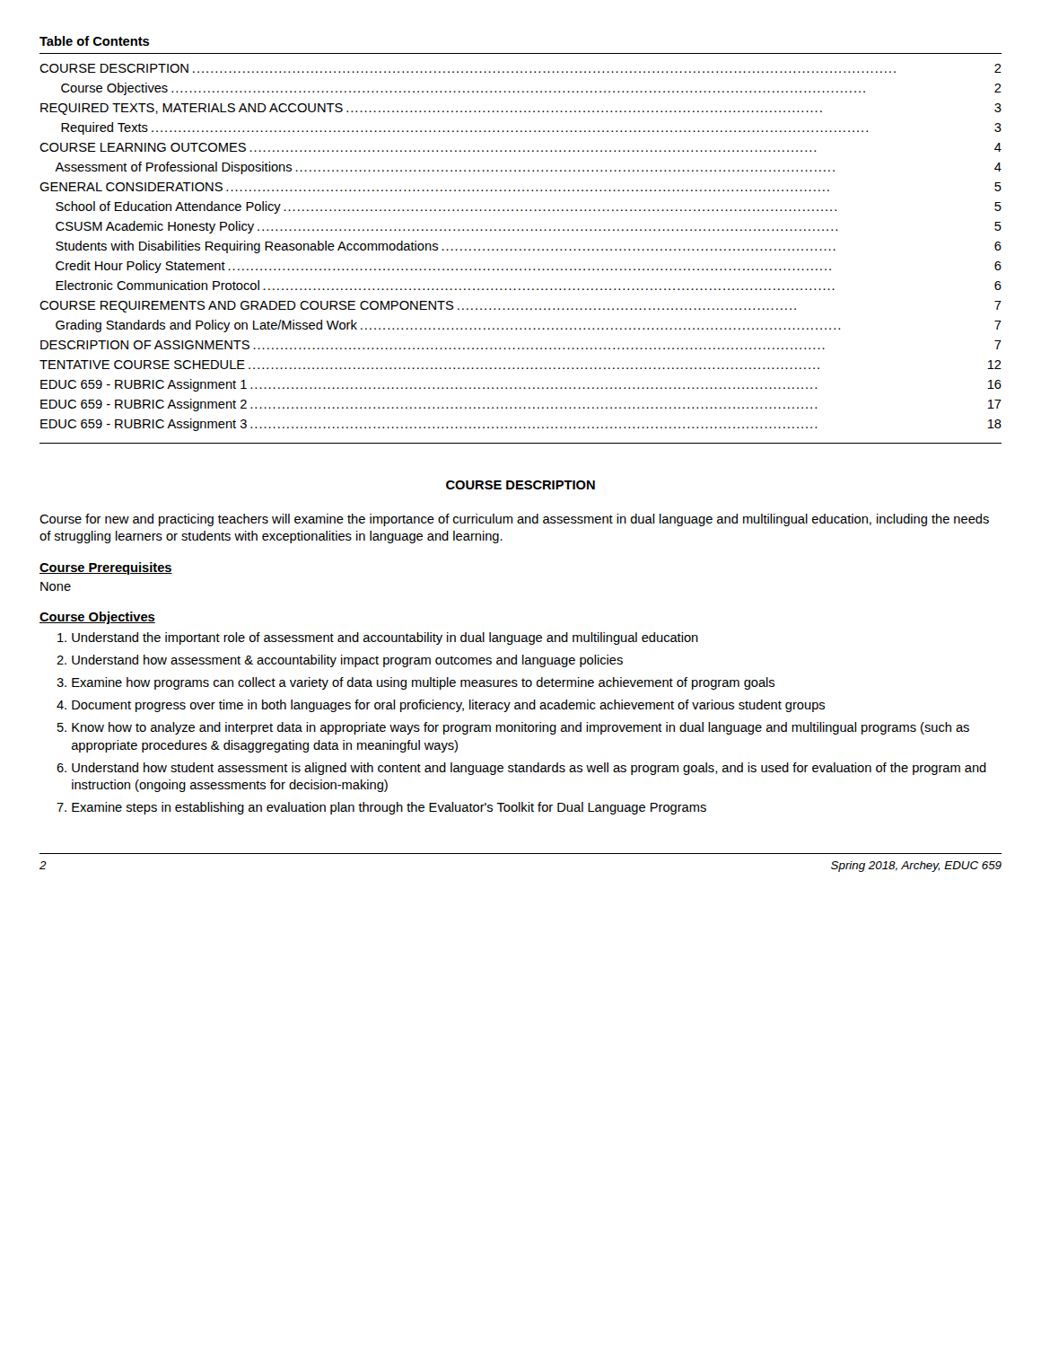Table of Contents
COURSE DESCRIPTION........................................................................................................................................................... 2
Course Objectives......................................................................................................................................................... 2
REQUIRED TEXTS, MATERIALS AND ACCOUNTS......................................................................................................... 3
Required Texts.............................................................................................................................................................. 3
COURSE LEARNING OUTCOMES............................................................................................................................. 4
Assessment of Professional Dispositions....................................................................................................................... 4
GENERAL CONSIDERATIONS..................................................................................................................................... 5
School of Education Attendance Policy.......................................................................................................................... 5
CSUSM Academic Honesty Policy................................................................................................................................ 5
Students with Disabilities Requiring Reasonable Accommodations....................................................................................... 6
Credit Hour Policy Statement..................................................................................................................................... 6
Electronic Communication Protocol.............................................................................................................................. 6
COURSE REQUIREMENTS AND GRADED COURSE COMPONENTS........................................................................... 7
Grading Standards and Policy on Late/Missed Work.......................................................................................................... 7
DESCRIPTION OF ASSIGNMENTS.............................................................................................................................. 7
TENTATIVE COURSE SCHEDULE.............................................................................................................................. 12
EDUC 659 - RUBRIC Assignment 1............................................................................................................................. 16
EDUC 659 - RUBRIC Assignment 2............................................................................................................................. 17
EDUC 659 - RUBRIC Assignment 3............................................................................................................................. 18
COURSE DESCRIPTION
Course for new and practicing teachers will examine the importance of curriculum and assessment in dual language and multilingual education, including the needs of struggling learners or students with exceptionalities in language and learning.
Course Prerequisites
None
Course Objectives
Understand the important role of assessment and accountability in dual language and multilingual education
Understand how assessment & accountability impact program outcomes and language policies
Examine how programs can collect a variety of data using multiple measures to determine achievement of program goals
Document progress over time in both languages for oral proficiency, literacy and academic achievement of various student groups
Know how to analyze and interpret data in appropriate ways for program monitoring and improvement in dual language and multilingual programs (such as appropriate procedures & disaggregating data in meaningful ways)
Understand how student assessment is aligned with content and language standards as well as program goals, and is used for evaluation of the program and instruction (ongoing assessments for decision-making)
Examine steps in establishing an evaluation plan through the Evaluator's Toolkit for Dual Language Programs
2 Spring 2018, Archey, EDUC 659